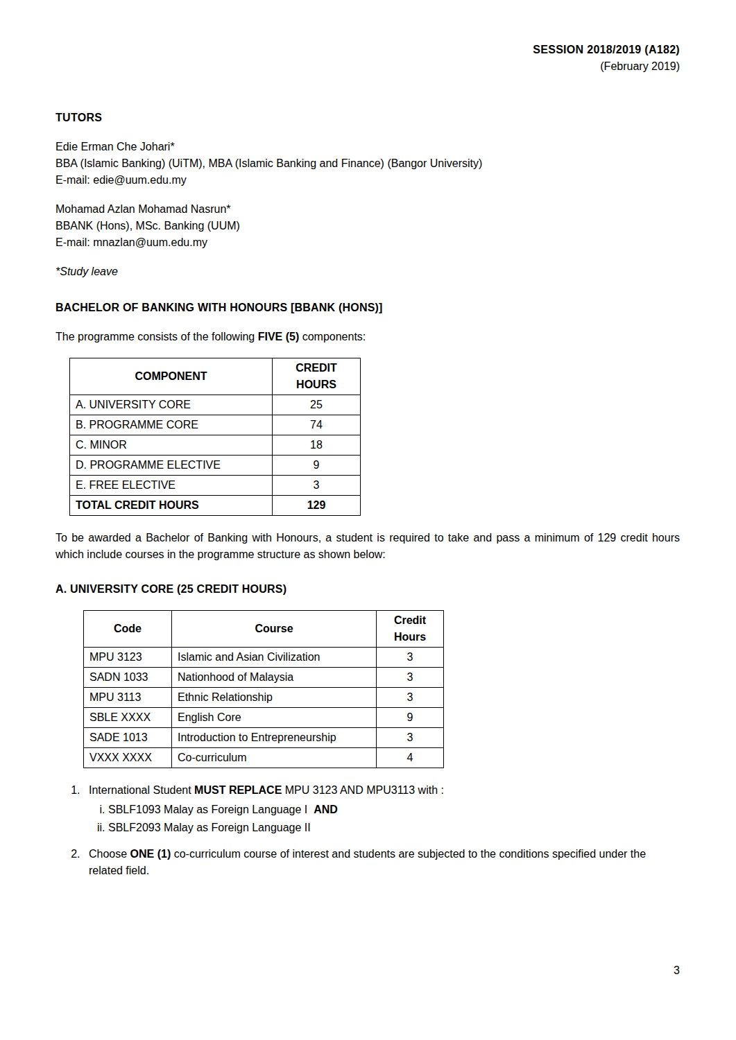SESSION 2018/2019 (A182)
(February 2019)
TUTORS
Edie Erman Che Johari*
BBA (Islamic Banking) (UiTM), MBA (Islamic Banking and Finance) (Bangor University)
E-mail: edie@uum.edu.my
Mohamad Azlan Mohamad Nasrun*
BBANK (Hons), MSc. Banking (UUM)
E-mail: mnazlan@uum.edu.my
*Study leave
BACHELOR OF BANKING WITH HONOURS [BBANK (HONS)]
The programme consists of the following FIVE (5) components:
| COMPONENT | CREDIT HOURS |
| --- | --- |
| A. UNIVERSITY CORE | 25 |
| B. PROGRAMME CORE | 74 |
| C. MINOR | 18 |
| D. PROGRAMME ELECTIVE | 9 |
| E. FREE ELECTIVE | 3 |
| TOTAL CREDIT HOURS | 129 |
To be awarded a Bachelor of Banking with Honours, a student is required to take and pass a minimum of 129 credit hours which include courses in the programme structure as shown below:
A. UNIVERSITY CORE (25 CREDIT HOURS)
| Code | Course | Credit Hours |
| --- | --- | --- |
| MPU 3123 | Islamic and Asian Civilization | 3 |
| SADN 1033 | Nationhood of Malaysia | 3 |
| MPU 3113 | Ethnic Relationship | 3 |
| SBLE XXXX | English Core | 9 |
| SADE 1013 | Introduction to Entrepreneurship | 3 |
| VXXX XXXX | Co-curriculum | 4 |
International Student MUST REPLACE MPU 3123 AND MPU3113 with :
SBLF1093 Malay as Foreign Language I AND
SBLF2093 Malay as Foreign Language II
Choose ONE (1) co-curriculum course of interest and students are subjected to the conditions specified under the related field.
3